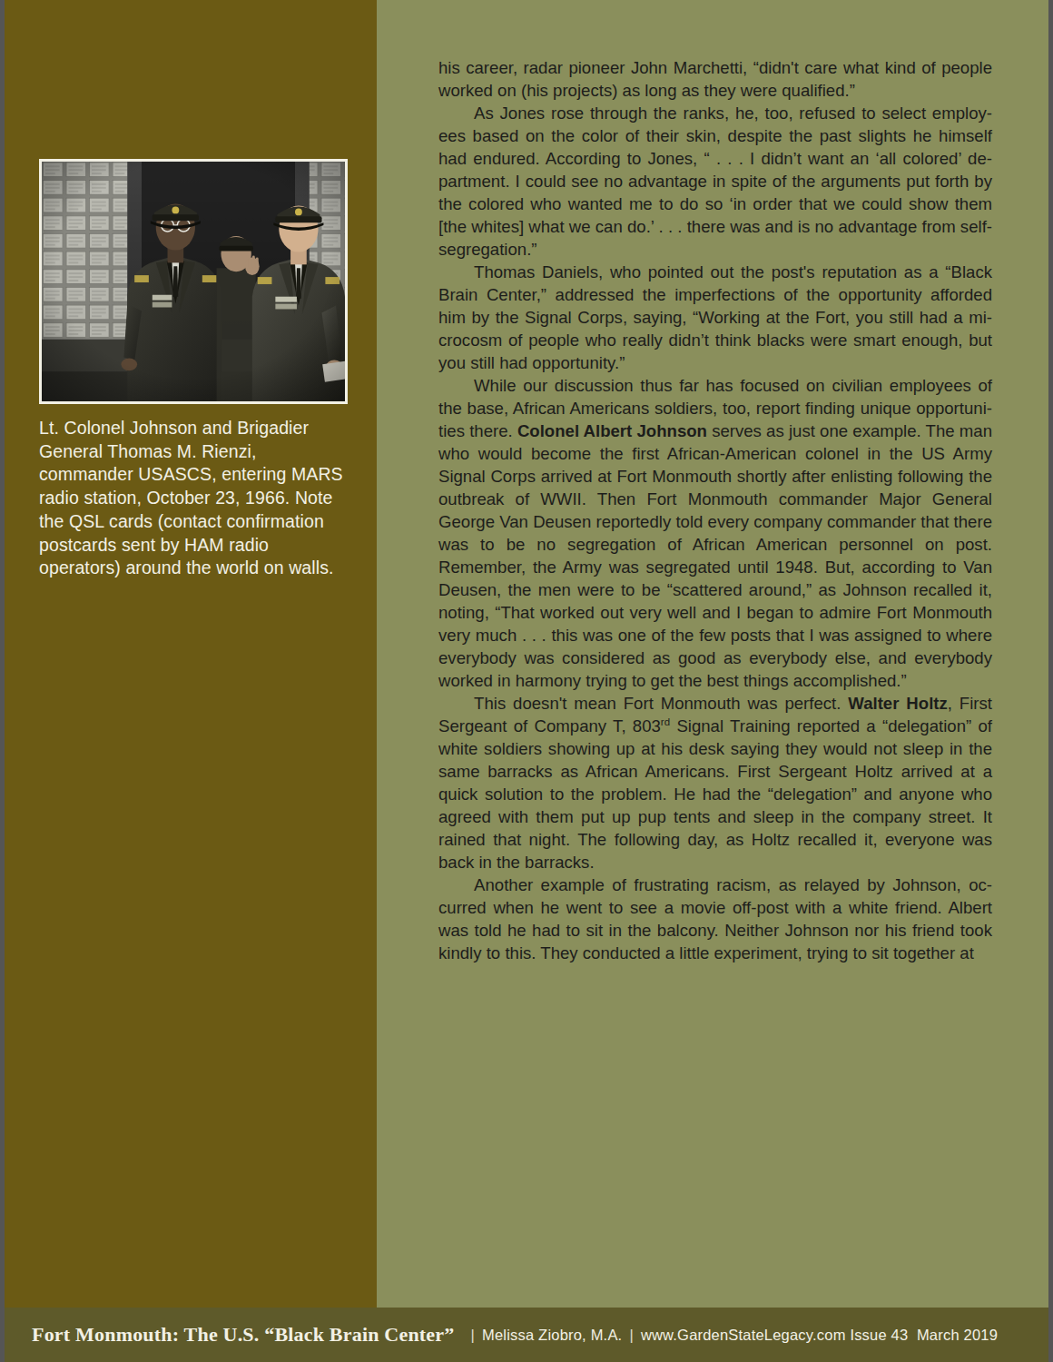Lt. Colonel Johnson and Brigadier General Thomas M. Rienzi, commander USASCS, entering MARS radio station, October 23, 1966. Note the QSL cards (contact confirmation postcards sent by HAM radio operators) around the world on walls.
his career, radar pioneer John Marchetti, “didn't care what kind of people worked on (his projects) as long as they were qualified.”
As Jones rose through the ranks, he, too, refused to select employees based on the color of their skin, despite the past slights he himself had endured. According to Jones, “ . . . I didn’t want an ‘all colored’ department. I could see no advantage in spite of the arguments put forth by the colored who wanted me to do so ‘in order that we could show them [the whites] what we can do.’ . . . there was and is no advantage from self-segregation.”
Thomas Daniels, who pointed out the post's reputation as a “Black Brain Center,” addressed the imperfections of the opportunity afforded him by the Signal Corps, saying, “Working at the Fort, you still had a microcosm of people who really didn’t think blacks were smart enough, but you still had opportunity.”
While our discussion thus far has focused on civilian employees of the base, African Americans soldiers, too, report finding unique opportunities there. Colonel Albert Johnson serves as just one example. The man who would become the first African-American colonel in the US Army Signal Corps arrived at Fort Monmouth shortly after enlisting following the outbreak of WWII. Then Fort Monmouth commander Major General George Van Deusen reportedly told every company commander that there was to be no segregation of African American personnel on post. Remember, the Army was segregated until 1948. But, according to Van Deusen, the men were to be “scattered around,” as Johnson recalled it, noting, “That worked out very well and I began to admire Fort Monmouth very much . . . this was one of the few posts that I was assigned to where everybody was considered as good as everybody else, and everybody worked in harmony trying to get the best things accomplished.”
This doesn't mean Fort Monmouth was perfect. Walter Holtz, First Sergeant of Company T, 803rd Signal Training reported a “delegation” of white soldiers showing up at his desk saying they would not sleep in the same barracks as African Americans. First Sergeant Holtz arrived at a quick solution to the problem. He had the “delegation” and anyone who agreed with them put up pup tents and sleep in the company street. It rained that night. The following day, as Holtz recalled it, everyone was back in the barracks.
Another example of frustrating racism, as relayed by Johnson, occurred when he went to see a movie off-post with a white friend. Albert was told he had to sit in the balcony. Neither Johnson nor his friend took kindly to this. They conducted a little experiment, trying to sit together at
Fort Monmouth: The U.S. “Black Brain Center” | Melissa Ziobro, M.A. | www.GardenStateLegacy.com Issue 43 March 2019